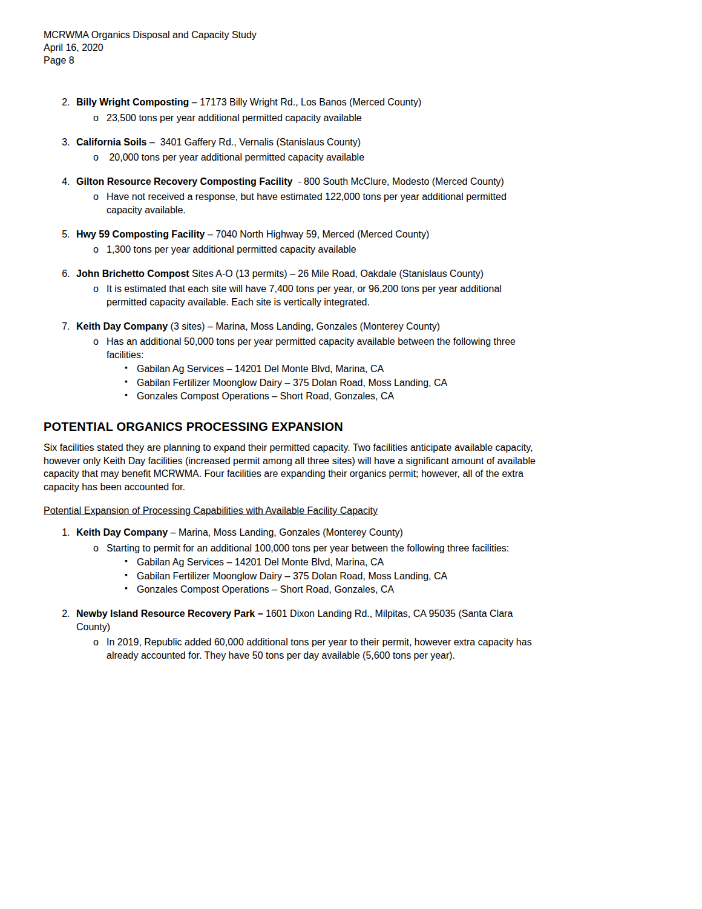MCRWMA Organics Disposal and Capacity Study
April 16, 2020
Page 8
Billy Wright Composting – 17173 Billy Wright Rd., Los Banos (Merced County)
23,500 tons per year additional permitted capacity available
California Soils – 3401 Gaffery Rd., Vernalis (Stanislaus County)
20,000 tons per year additional permitted capacity available
Gilton Resource Recovery Composting Facility - 800 South McClure, Modesto (Merced County)
Have not received a response, but have estimated 122,000 tons per year additional permitted capacity available.
Hwy 59 Composting Facility – 7040 North Highway 59, Merced (Merced County)
1,300 tons per year additional permitted capacity available
John Brichetto Compost Sites A-O (13 permits) – 26 Mile Road, Oakdale (Stanislaus County)
It is estimated that each site will have 7,400 tons per year, or 96,200 tons per year additional permitted capacity available. Each site is vertically integrated.
Keith Day Company (3 sites) – Marina, Moss Landing, Gonzales (Monterey County)
Has an additional 50,000 tons per year permitted capacity available between the following three facilities:
Gabilan Ag Services – 14201 Del Monte Blvd, Marina, CA
Gabilan Fertilizer Moonglow Dairy – 375 Dolan Road, Moss Landing, CA
Gonzales Compost Operations – Short Road, Gonzales, CA
POTENTIAL ORGANICS PROCESSING EXPANSION
Six facilities stated they are planning to expand their permitted capacity. Two facilities anticipate available capacity, however only Keith Day facilities (increased permit among all three sites) will have a significant amount of available capacity that may benefit MCRWMA. Four facilities are expanding their organics permit; however, all of the extra capacity has been accounted for.
Potential Expansion of Processing Capabilities with Available Facility Capacity
Keith Day Company – Marina, Moss Landing, Gonzales (Monterey County)
Starting to permit for an additional 100,000 tons per year between the following three facilities:
Gabilan Ag Services – 14201 Del Monte Blvd, Marina, CA
Gabilan Fertilizer Moonglow Dairy – 375 Dolan Road, Moss Landing, CA
Gonzales Compost Operations – Short Road, Gonzales, CA
Newby Island Resource Recovery Park – 1601 Dixon Landing Rd., Milpitas, CA 95035 (Santa Clara County)
In 2019, Republic added 60,000 additional tons per year to their permit, however extra capacity has already accounted for. They have 50 tons per day available (5,600 tons per year).